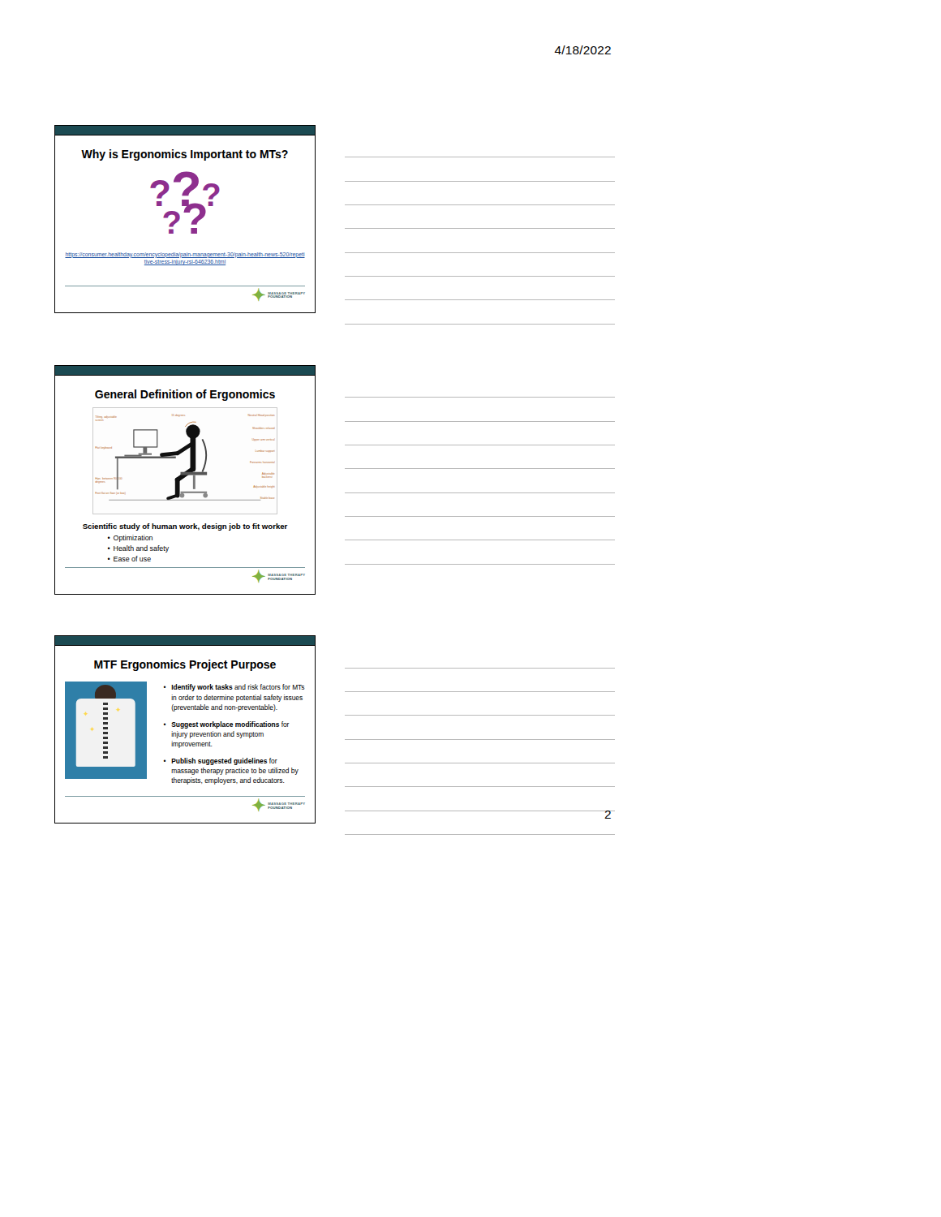4/18/2022
Why is Ergonomics Important to MTs?
???
??
https://consumer.healthday.com/encyclopedia/pain-management-30/pain-health-news-520/repetitive-stress-injury-rsi-646236.html
✦
MASSAGE THERAPY
FOUNDATION
General Definition of Ergonomics
Tilting, adjustable
screen
Flat keyboard
Hips between 90-100
degrees
Feet flat on floor (or box)
15 degrees
Neutral Head position
Shoulders relaxed
Upper arm vertical
Lumbar support
Forearms horizontal
Adjustable
backrest
Adjustable height
Stable base
Scientific study of human work, design job to fit worker
Optimization
Health and safety
Ease of use
✦
MASSAGE THERAPY
FOUNDATION
MTF Ergonomics Project Purpose
✦
✦
✦
Identify work tasks and risk factors for MTs in order to determine potential safety issues (preventable and non-preventable).
Suggest workplace modifications for injury prevention and symptom improvement.
Publish suggested guidelines for massage therapy practice to be utilized by therapists, employers, and educators.
✦
MASSAGE THERAPY
FOUNDATION
2